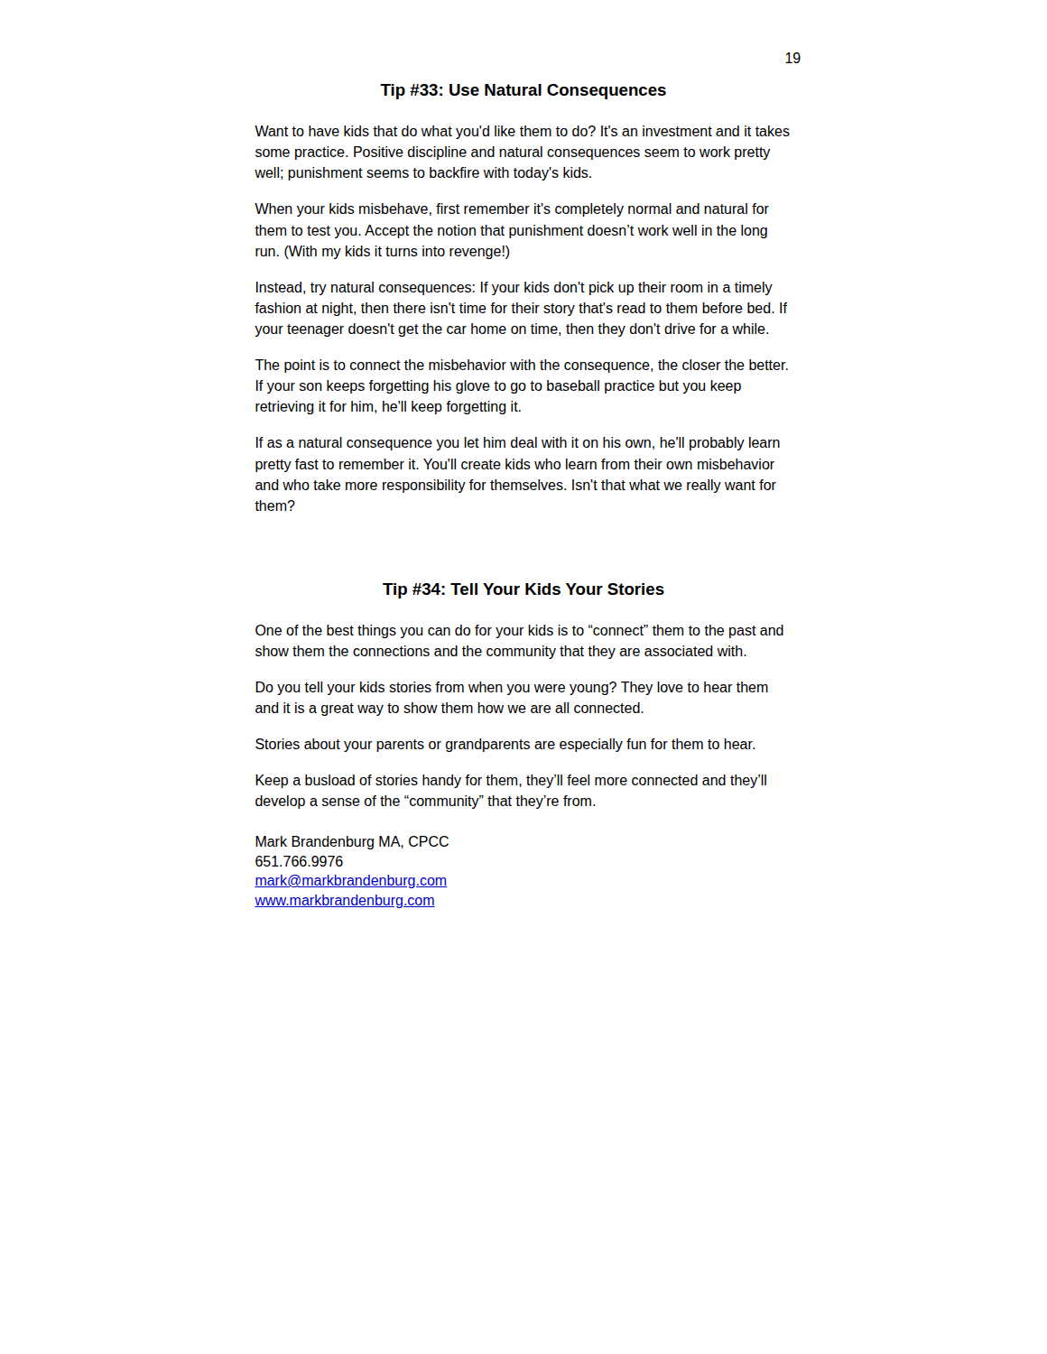19
Tip #33: Use Natural Consequences
Want to have kids that do what you'd like them to do? It's an investment and it takes some practice. Positive discipline and natural consequences seem to work pretty well; punishment seems to backfire with today's kids.
When your kids misbehave, first remember it's completely normal and natural for them to test you. Accept the notion that punishment doesn’t work well in the long run. (With my kids it turns into revenge!)
Instead, try natural consequences: If your kids don't pick up their room in a timely fashion at night, then there isn't time for their story that's read to them before bed. If your teenager doesn't get the car home on time, then they don't drive for a while.
The point is to connect the misbehavior with the consequence, the closer the better. If your son keeps forgetting his glove to go to baseball practice but you keep retrieving it for him, he'll keep forgetting it.
If as a natural consequence you let him deal with it on his own, he'll probably learn pretty fast to remember it. You'll create kids who learn from their own misbehavior and who take more responsibility for themselves. Isn't that what we really want for them?
Tip #34: Tell Your Kids Your Stories
One of the best things you can do for your kids is to “connect” them to the past and show them the connections and the community that they are associated with.
Do you tell your kids stories from when you were young? They love to hear them and it is a great way to show them how we are all connected.
Stories about your parents or grandparents are especially fun for them to hear.
Keep a busload of stories handy for them, they’ll feel more connected and they’ll develop a sense of the “community” that they’re from.
Mark Brandenburg MA, CPCC 651.766.9976 mark@markbrandenburg.com
www.markbrandenburg.com